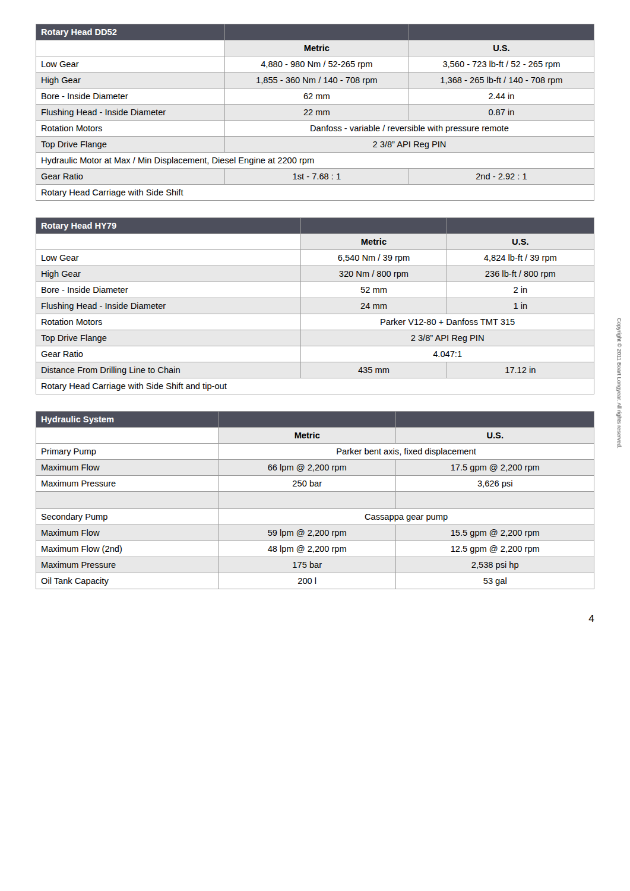Copyright © 2011 Boart Longyear. All rights reserved.
| Rotary Head DD52 | | |
| --- | --- | --- |
| | Metric | U.S. |
| Low Gear | 4,880 - 980 Nm / 52-265 rpm | 3,560 - 723 lb-ft / 52 - 265 rpm |
| High Gear | 1,855 - 360 Nm / 140 - 708 rpm | 1,368 - 265 lb-ft / 140 - 708 rpm |
| Bore - Inside Diameter | 62 mm | 2.44 in |
| Flushing Head - Inside Diameter | 22 mm | 0.87 in |
| Rotation Motors | Danfoss - variable / reversible with pressure remote |
| Top Drive Flange | 2 3/8” API Reg PIN |
| Hydraulic Motor at Max / Min Displacement, Diesel Engine at 2200 rpm |
| Gear Ratio | 1st - 7.68 : 1 | 2nd - 2.92 : 1 |
| Rotary Head Carriage with Side Shift |
| Rotary Head HY79 | | |
| --- | --- | --- |
| | Metric | U.S. |
| Low Gear | 6,540 Nm / 39 rpm | 4,824 lb-ft / 39 rpm |
| High Gear | 320 Nm / 800 rpm | 236 lb-ft / 800 rpm |
| Bore - Inside Diameter | 52 mm | 2 in |
| Flushing Head - Inside Diameter | 24 mm | 1 in |
| Rotation Motors | Parker V12-80 + Danfoss TMT 315 |
| Top Drive Flange | 2 3/8” API Reg PIN |
| Gear Ratio | 4.047:1 |
| Distance From Drilling Line to Chain | 435 mm | 17.12 in |
| Rotary Head Carriage with Side Shift and tip-out |
| Hydraulic System | | |
| --- | --- | --- |
| | Metric | U.S. |
| Primary Pump | Parker bent axis, fixed displacement |
| Maximum Flow | 66 lpm @ 2,200 rpm | 17.5 gpm @ 2,200 rpm |
| Maximum Pressure | 250 bar | 3,626 psi |
| Secondary Pump | Cassappa gear pump |
| Maximum Flow | 59 lpm @ 2,200 rpm | 15.5 gpm @ 2,200 rpm |
| Maximum Flow (2nd) | 48 lpm @ 2,200 rpm | 12.5 gpm @ 2,200 rpm |
| Maximum Pressure | 175 bar | 2,538 psi hp |
| Oil Tank Capacity | 200 l | 53 gal |
4